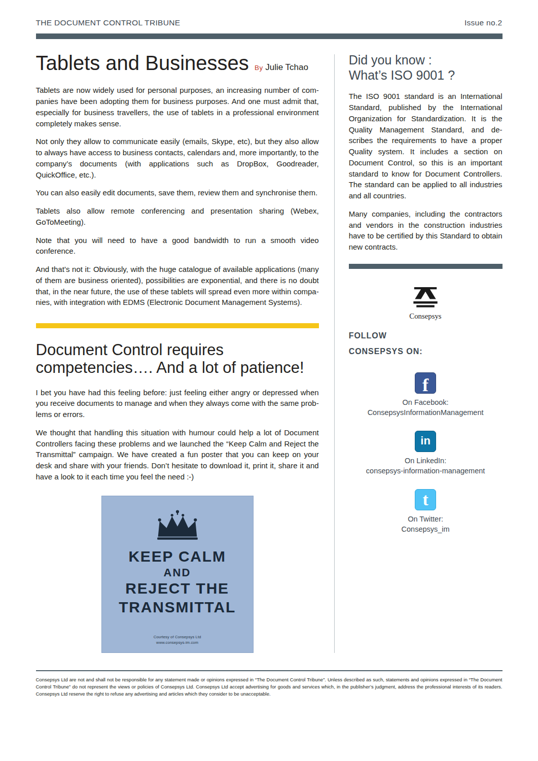The Document Control Tribune
Issue no.2
Tablets and Businesses By Julie Tchao
Tablets are now widely used for personal purposes, an increasing number of companies have been adopting them for business purposes. And one must admit that, especially for business travellers, the use of tablets in a professional environment completely makes sense.
Not only they allow to communicate easily (emails, Skype, etc), but they also allow to always have access to business contacts, calendars and, more importantly, to the company’s documents (with applications such as DropBox, Goodreader, QuickOffice, etc.).
You can also easily edit documents, save them, review them and synchronise them.
Tablets also allow remote conferencing and presentation sharing (Webex, GoToMeeting).
Note that you will need to have a good bandwidth to run a smooth video conference.
And that’s not it: Obviously, with the huge catalogue of available applications (many of them are business oriented), possibilities are exponential, and there is no doubt that, in the near future, the use of these tablets will spread even more within companies, with integration with EDMS (Electronic Document Management Systems).
Document Control requires competencies…. And a lot of patience!
I bet you have had this feeling before: just feeling either angry or depressed when you receive documents to manage and when they always come with the same problems or errors.
We thought that handling this situation with humour could help a lot of Document Controllers facing these problems and we launched the “Keep Calm and Reject the Transmittal” campaign. We have created a fun poster that you can keep on your desk and share with your friends. Don’t hesitate to download it, print it, share it and have a look to it each time you feel the need :-)
Keep Calm
and
Reject the
Transmittal
Courtesy of Consepsys Ltd
www.consepsys-im.com
Did you know :
What’s ISO 9001 ?
The ISO 9001 standard is an International Standard, published by the International Organization for Standardization. It is the Quality Management Standard, and describes the requirements to have a proper Quality system. It includes a section on Document Control, so this is an important standard to know for Document Controllers. The standard can be applied to all industries and all countries.
Many companies, including the contractors and vendors in the construction industries have to be certified by this Standard to obtain new contracts.
Consepsys
FOLLOW
CONSEPSYS ON:
On Facebook: ConsepsysInformationManagement
On LinkedIn: consepsys-information-management
On Twitter: Consepsys_im
Consepsys Ltd are not and shall not be responsible for any statement made or opinions expressed in “The Document Control Tribune”. Unless described as such, statements and opinions expressed in “The Document Control Tribune” do not represent the views or policies of Consepsys Ltd. Consepsys Ltd accept advertising for goods and services which, in the publisher’s judgment, address the professional interests of its readers. Consepsys Ltd reserve the right to refuse any advertising and articles which they consider to be unacceptable.